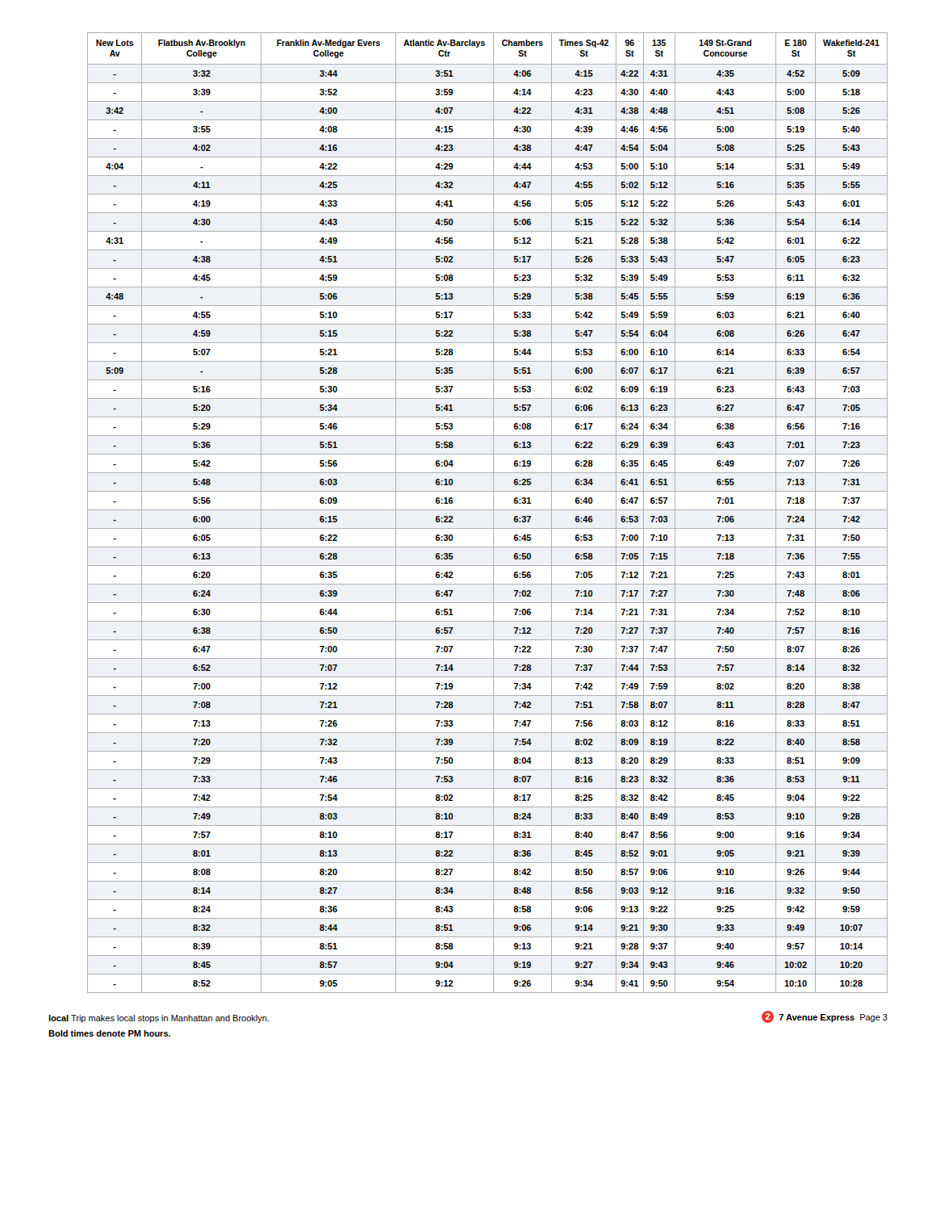| | New Lots Av | Flatbush Av-Brooklyn College | Franklin Av-Medgar Evers College | Atlantic Av-Barclays Ctr | Chambers St | Times Sq-42 St | 96 St | 135 St | 149 St-Grand Concourse | E 180 St | Wakefield-241 St |
| --- | --- | --- | --- | --- | --- | --- | --- | --- | --- | --- | --- |
| | - | 3:32 | 3:44 | 3:51 | 4:06 | 4:15 | 4:22 | 4:31 | 4:35 | 4:52 | 5:09 |
| | - | 3:39 | 3:52 | 3:59 | 4:14 | 4:23 | 4:30 | 4:40 | 4:43 | 5:00 | 5:18 |
| | 3:42 | - | 4:00 | 4:07 | 4:22 | 4:31 | 4:38 | 4:48 | 4:51 | 5:08 | 5:26 |
| | - | 3:55 | 4:08 | 4:15 | 4:30 | 4:39 | 4:46 | 4:56 | 5:00 | 5:19 | 5:40 |
| | - | 4:02 | 4:16 | 4:23 | 4:38 | 4:47 | 4:54 | 5:04 | 5:08 | 5:25 | 5:43 |
| | 4:04 | - | 4:22 | 4:29 | 4:44 | 4:53 | 5:00 | 5:10 | 5:14 | 5:31 | 5:49 |
| | - | 4:11 | 4:25 | 4:32 | 4:47 | 4:55 | 5:02 | 5:12 | 5:16 | 5:35 | 5:55 |
| | - | 4:19 | 4:33 | 4:41 | 4:56 | 5:05 | 5:12 | 5:22 | 5:26 | 5:43 | 6:01 |
| | - | 4:30 | 4:43 | 4:50 | 5:06 | 5:15 | 5:22 | 5:32 | 5:36 | 5:54 | 6:14 |
| | 4:31 | - | 4:49 | 4:56 | 5:12 | 5:21 | 5:28 | 5:38 | 5:42 | 6:01 | 6:22 |
| | - | 4:38 | 4:51 | 5:02 | 5:17 | 5:26 | 5:33 | 5:43 | 5:47 | 6:05 | 6:23 |
| | - | 4:45 | 4:59 | 5:08 | 5:23 | 5:32 | 5:39 | 5:49 | 5:53 | 6:11 | 6:32 |
| | 4:48 | - | 5:06 | 5:13 | 5:29 | 5:38 | 5:45 | 5:55 | 5:59 | 6:19 | 6:36 |
| | - | 4:55 | 5:10 | 5:17 | 5:33 | 5:42 | 5:49 | 5:59 | 6:03 | 6:21 | 6:40 |
| | - | 4:59 | 5:15 | 5:22 | 5:38 | 5:47 | 5:54 | 6:04 | 6:08 | 6:26 | 6:47 |
| | - | 5:07 | 5:21 | 5:28 | 5:44 | 5:53 | 6:00 | 6:10 | 6:14 | 6:33 | 6:54 |
| | 5:09 | - | 5:28 | 5:35 | 5:51 | 6:00 | 6:07 | 6:17 | 6:21 | 6:39 | 6:57 |
| | - | 5:16 | 5:30 | 5:37 | 5:53 | 6:02 | 6:09 | 6:19 | 6:23 | 6:43 | 7:03 |
| | - | 5:20 | 5:34 | 5:41 | 5:57 | 6:06 | 6:13 | 6:23 | 6:27 | 6:47 | 7:05 |
| | - | 5:29 | 5:46 | 5:53 | 6:08 | 6:17 | 6:24 | 6:34 | 6:38 | 6:56 | 7:16 |
| | - | 5:36 | 5:51 | 5:58 | 6:13 | 6:22 | 6:29 | 6:39 | 6:43 | 7:01 | 7:23 |
| | - | 5:42 | 5:56 | 6:04 | 6:19 | 6:28 | 6:35 | 6:45 | 6:49 | 7:07 | 7:26 |
| | - | 5:48 | 6:03 | 6:10 | 6:25 | 6:34 | 6:41 | 6:51 | 6:55 | 7:13 | 7:31 |
| | - | 5:56 | 6:09 | 6:16 | 6:31 | 6:40 | 6:47 | 6:57 | 7:01 | 7:18 | 7:37 |
| | - | 6:00 | 6:15 | 6:22 | 6:37 | 6:46 | 6:53 | 7:03 | 7:06 | 7:24 | 7:42 |
| | - | 6:05 | 6:22 | 6:30 | 6:45 | 6:53 | 7:00 | 7:10 | 7:13 | 7:31 | 7:50 |
| | - | 6:13 | 6:28 | 6:35 | 6:50 | 6:58 | 7:05 | 7:15 | 7:18 | 7:36 | 7:55 |
| | - | 6:20 | 6:35 | 6:42 | 6:56 | 7:05 | 7:12 | 7:21 | 7:25 | 7:43 | 8:01 |
| | - | 6:24 | 6:39 | 6:47 | 7:02 | 7:10 | 7:17 | 7:27 | 7:30 | 7:48 | 8:06 |
| | - | 6:30 | 6:44 | 6:51 | 7:06 | 7:14 | 7:21 | 7:31 | 7:34 | 7:52 | 8:10 |
| | - | 6:38 | 6:50 | 6:57 | 7:12 | 7:20 | 7:27 | 7:37 | 7:40 | 7:57 | 8:16 |
| | - | 6:47 | 7:00 | 7:07 | 7:22 | 7:30 | 7:37 | 7:47 | 7:50 | 8:07 | 8:26 |
| | - | 6:52 | 7:07 | 7:14 | 7:28 | 7:37 | 7:44 | 7:53 | 7:57 | 8:14 | 8:32 |
| | - | 7:00 | 7:12 | 7:19 | 7:34 | 7:42 | 7:49 | 7:59 | 8:02 | 8:20 | 8:38 |
| | - | 7:08 | 7:21 | 7:28 | 7:42 | 7:51 | 7:58 | 8:07 | 8:11 | 8:28 | 8:47 |
| | - | 7:13 | 7:26 | 7:33 | 7:47 | 7:56 | 8:03 | 8:12 | 8:16 | 8:33 | 8:51 |
| | - | 7:20 | 7:32 | 7:39 | 7:54 | 8:02 | 8:09 | 8:19 | 8:22 | 8:40 | 8:58 |
| | - | 7:29 | 7:43 | 7:50 | 8:04 | 8:13 | 8:20 | 8:29 | 8:33 | 8:51 | 9:09 |
| | - | 7:33 | 7:46 | 7:53 | 8:07 | 8:16 | 8:23 | 8:32 | 8:36 | 8:53 | 9:11 |
| | - | 7:42 | 7:54 | 8:02 | 8:17 | 8:25 | 8:32 | 8:42 | 8:45 | 9:04 | 9:22 |
| | - | 7:49 | 8:03 | 8:10 | 8:24 | 8:33 | 8:40 | 8:49 | 8:53 | 9:10 | 9:28 |
| | - | 7:57 | 8:10 | 8:17 | 8:31 | 8:40 | 8:47 | 8:56 | 9:00 | 9:16 | 9:34 |
| | - | 8:01 | 8:13 | 8:22 | 8:36 | 8:45 | 8:52 | 9:01 | 9:05 | 9:21 | 9:39 |
| | - | 8:08 | 8:20 | 8:27 | 8:42 | 8:50 | 8:57 | 9:06 | 9:10 | 9:26 | 9:44 |
| | - | 8:14 | 8:27 | 8:34 | 8:48 | 8:56 | 9:03 | 9:12 | 9:16 | 9:32 | 9:50 |
| | - | 8:24 | 8:36 | 8:43 | 8:58 | 9:06 | 9:13 | 9:22 | 9:25 | 9:42 | 9:59 |
| | - | 8:32 | 8:44 | 8:51 | 9:06 | 9:14 | 9:21 | 9:30 | 9:33 | 9:49 | 10:07 |
| | - | 8:39 | 8:51 | 8:58 | 9:13 | 9:21 | 9:28 | 9:37 | 9:40 | 9:57 | 10:14 |
| | - | 8:45 | 8:57 | 9:04 | 9:19 | 9:27 | 9:34 | 9:43 | 9:46 | 10:02 | 10:20 |
| | - | 8:52 | 9:05 | 9:12 | 9:26 | 9:34 | 9:41 | 9:50 | 9:54 | 10:10 | 10:28 |
local Trip makes local stops in Manhattan and Brooklyn.
Bold times denote PM hours.
2 7 Avenue Express Page 3